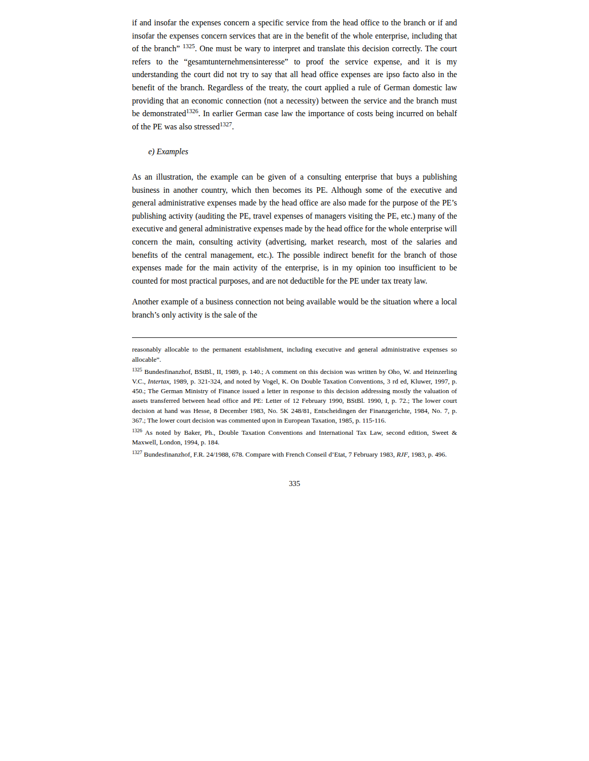if and insofar the expenses concern a specific service from the head office to the branch or if and insofar the expenses concern services that are in the benefit of the whole enterprise, including that of the branch” 1325. One must be wary to interpret and translate this decision correctly. The court refers to the “gesamtunternehmensinteresse” to proof the service expense, and it is my understanding the court did not try to say that all head office expenses are ipso facto also in the benefit of the branch. Regardless of the treaty, the court applied a rule of German domestic law providing that an economic connection (not a necessity) between the service and the branch must be demonstrated1326. In earlier German case law the importance of costs being incurred on behalf of the PE was also stressed1327.
e) Examples
As an illustration, the example can be given of a consulting enterprise that buys a publishing business in another country, which then becomes its PE. Although some of the executive and general administrative expenses made by the head office are also made for the purpose of the PE’s publishing activity (auditing the PE, travel expenses of managers visiting the PE, etc.) many of the executive and general administrative expenses made by the head office for the whole enterprise will concern the main, consulting activity (advertising, market research, most of the salaries and benefits of the central management, etc.). The possible indirect benefit for the branch of those expenses made for the main activity of the enterprise, is in my opinion too insufficient to be counted for most practical purposes, and are not deductible for the PE under tax treaty law.
Another example of a business connection not being available would be the situation where a local branch’s only activity is the sale of the
reasonably allocable to the permanent establishment, including executive and general administrative expenses so allocable”.
1325 Bundesfinanzhof, BStBl., II, 1989, p. 140.; A comment on this decision was written by Oho, W. and Heinzerling V.C., Intertax, 1989, p. 321-324, and noted by Vogel, K. On Double Taxation Conventions, 3 rd ed, Kluwer, 1997, p. 450.; The German Ministry of Finance issued a letter in response to this decision addressing mostly the valuation of assets transferred between head office and PE: Letter of 12 February 1990, BStBl. 1990, I, p. 72.; The lower court decision at hand was Hesse, 8 December 1983, No. 5K 248/81, Entscheidingen der Finanzgerichte, 1984, No. 7, p. 367.; The lower court decision was commented upon in European Taxation, 1985, p. 115-116.
1326 As noted by Baker, Ph., Double Taxation Conventions and International Tax Law, second edition, Sweet & Maxwell, London, 1994, p. 184.
1327 Bundesfinanzhof, F.R. 24/1988, 678. Compare with French Conseil d’Etat, 7 February 1983, RJF, 1983, p. 496.
335